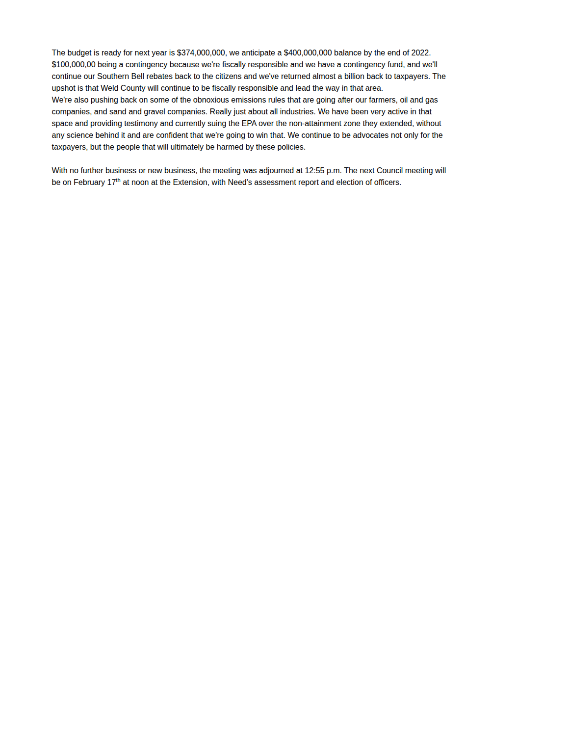The budget is ready for next year is $374,000,000, we anticipate a $400,000,000 balance by the end of 2022. $100,000,00 being a contingency because we're fiscally responsible and we have a contingency fund, and we'll continue our Southern Bell rebates back to the citizens and we've returned almost a billion back to taxpayers. The upshot is that Weld County will continue to be fiscally responsible and lead the way in that area.
We're also pushing back on some of the obnoxious emissions rules that are going after our farmers, oil and gas companies, and sand and gravel companies. Really just about all industries. We have been very active in that space and providing testimony and currently suing the EPA over the non-attainment zone they extended, without any science behind it and are confident that we're going to win that. We continue to be advocates not only for the taxpayers, but the people that will ultimately be harmed by these policies.
With no further business or new business, the meeting was adjourned at 12:55 p.m. The next Council meeting will be on February 17th at noon at the Extension, with Need's assessment report and election of officers.